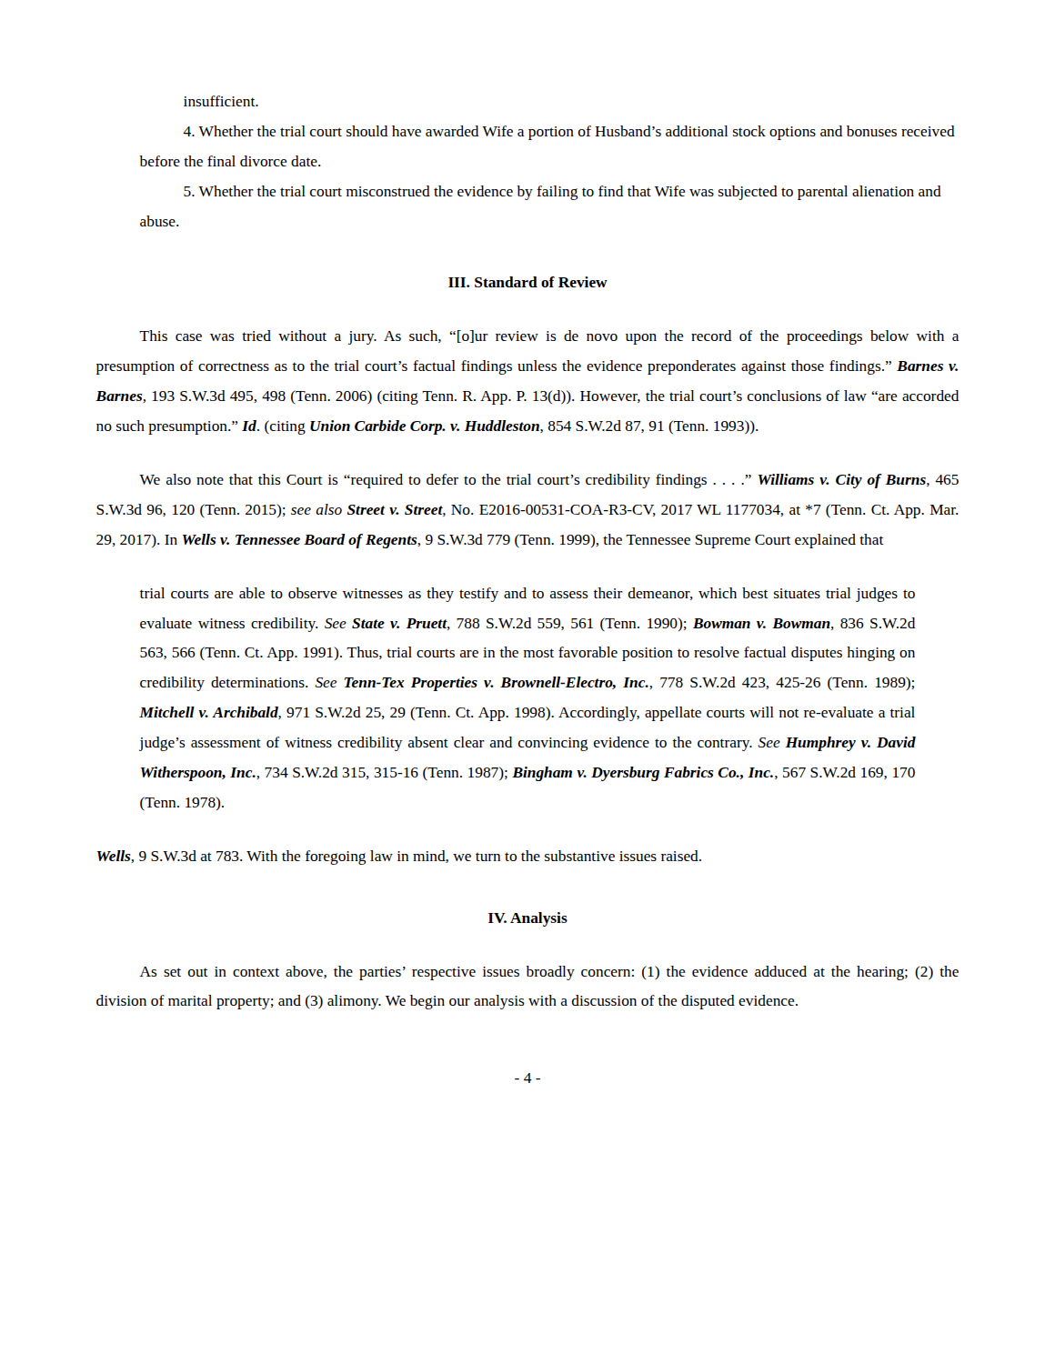insufficient.
4. Whether the trial court should have awarded Wife a portion of Husband’s additional stock options and bonuses received before the final divorce date.
5. Whether the trial court misconstrued the evidence by failing to find that Wife was subjected to parental alienation and abuse.
III. Standard of Review
This case was tried without a jury. As such, “[o]ur review is de novo upon the record of the proceedings below with a presumption of correctness as to the trial court’s factual findings unless the evidence preponderates against those findings.” Barnes v. Barnes, 193 S.W.3d 495, 498 (Tenn. 2006) (citing Tenn. R. App. P. 13(d)). However, the trial court’s conclusions of law “are accorded no such presumption.” Id. (citing Union Carbide Corp. v. Huddleston, 854 S.W.2d 87, 91 (Tenn. 1993)).
We also note that this Court is “required to defer to the trial court’s credibility findings . . . .” Williams v. City of Burns, 465 S.W.3d 96, 120 (Tenn. 2015); see also Street v. Street, No. E2016-00531-COA-R3-CV, 2017 WL 1177034, at *7 (Tenn. Ct. App. Mar. 29, 2017). In Wells v. Tennessee Board of Regents, 9 S.W.3d 779 (Tenn. 1999), the Tennessee Supreme Court explained that
trial courts are able to observe witnesses as they testify and to assess their demeanor, which best situates trial judges to evaluate witness credibility. See State v. Pruett, 788 S.W.2d 559, 561 (Tenn. 1990); Bowman v. Bowman, 836 S.W.2d 563, 566 (Tenn. Ct. App. 1991). Thus, trial courts are in the most favorable position to resolve factual disputes hinging on credibility determinations. See Tenn-Tex Properties v. Brownell-Electro, Inc., 778 S.W.2d 423, 425-26 (Tenn. 1989); Mitchell v. Archibald, 971 S.W.2d 25, 29 (Tenn. Ct. App. 1998). Accordingly, appellate courts will not re-evaluate a trial judge’s assessment of witness credibility absent clear and convincing evidence to the contrary. See Humphrey v. David Witherspoon, Inc., 734 S.W.2d 315, 315-16 (Tenn. 1987); Bingham v. Dyersburg Fabrics Co., Inc., 567 S.W.2d 169, 170 (Tenn. 1978).
Wells, 9 S.W.3d at 783. With the foregoing law in mind, we turn to the substantive issues raised.
IV. Analysis
As set out in context above, the parties’ respective issues broadly concern: (1) the evidence adduced at the hearing; (2) the division of marital property; and (3) alimony. We begin our analysis with a discussion of the disputed evidence.
- 4 -